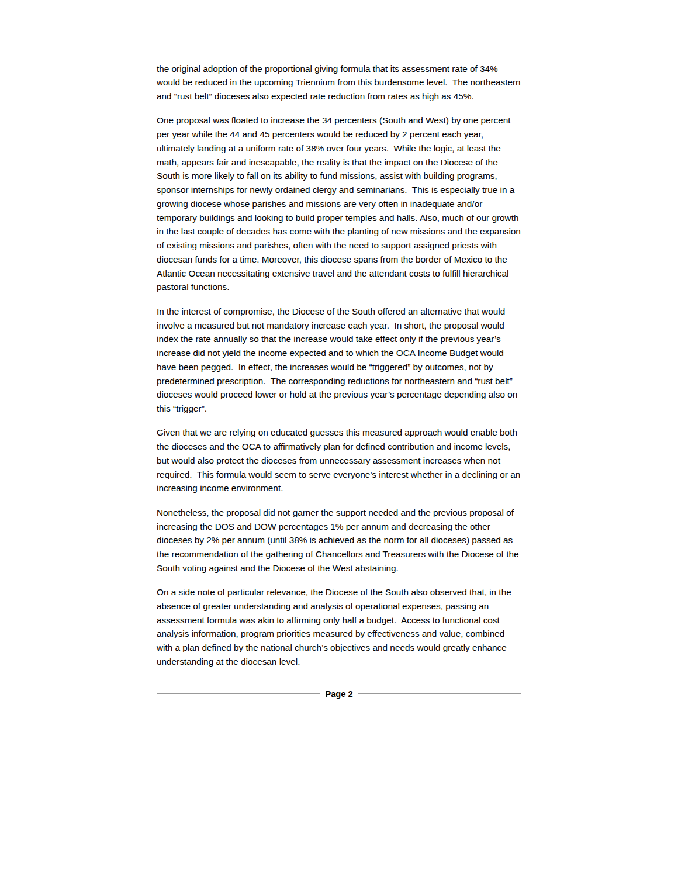the original adoption of the proportional giving formula that its assessment rate of 34% would be reduced in the upcoming Triennium from this burdensome level. The northeastern and “rust belt” dioceses also expected rate reduction from rates as high as 45%.
One proposal was floated to increase the 34 percenters (South and West) by one percent per year while the 44 and 45 percenters would be reduced by 2 percent each year, ultimately landing at a uniform rate of 38% over four years. While the logic, at least the math, appears fair and inescapable, the reality is that the impact on the Diocese of the South is more likely to fall on its ability to fund missions, assist with building programs, sponsor internships for newly ordained clergy and seminarians. This is especially true in a growing diocese whose parishes and missions are very often in inadequate and/or temporary buildings and looking to build proper temples and halls. Also, much of our growth in the last couple of decades has come with the planting of new missions and the expansion of existing missions and parishes, often with the need to support assigned priests with diocesan funds for a time. Moreover, this diocese spans from the border of Mexico to the Atlantic Ocean necessitating extensive travel and the attendant costs to fulfill hierarchical pastoral functions.
In the interest of compromise, the Diocese of the South offered an alternative that would involve a measured but not mandatory increase each year. In short, the proposal would index the rate annually so that the increase would take effect only if the previous year’s increase did not yield the income expected and to which the OCA Income Budget would have been pegged. In effect, the increases would be “triggered” by outcomes, not by predetermined prescription. The corresponding reductions for northeastern and “rust belt” dioceses would proceed lower or hold at the previous year’s percentage depending also on this “trigger”.
Given that we are relying on educated guesses this measured approach would enable both the dioceses and the OCA to affirmatively plan for defined contribution and income levels, but would also protect the dioceses from unnecessary assessment increases when not required. This formula would seem to serve everyone’s interest whether in a declining or an increasing income environment.
Nonetheless, the proposal did not garner the support needed and the previous proposal of increasing the DOS and DOW percentages 1% per annum and decreasing the other dioceses by 2% per annum (until 38% is achieved as the norm for all dioceses) passed as the recommendation of the gathering of Chancellors and Treasurers with the Diocese of the South voting against and the Diocese of the West abstaining.
On a side note of particular relevance, the Diocese of the South also observed that, in the absence of greater understanding and analysis of operational expenses, passing an assessment formula was akin to affirming only half a budget. Access to functional cost analysis information, program priorities measured by effectiveness and value, combined with a plan defined by the national church’s objectives and needs would greatly enhance understanding at the diocesan level.
Page 2